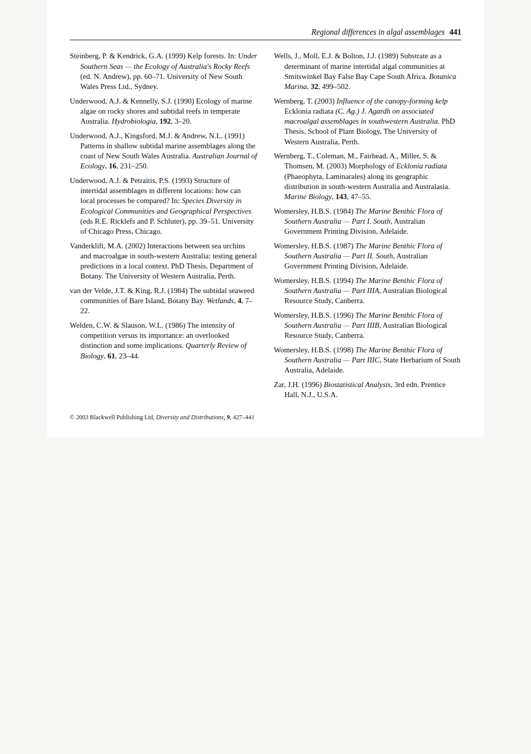Regional differences in algal assemblages441
Steinberg, P. & Kendrick, G.A. (1999) Kelp forests. In: Under Southern Seas — the Ecology of Australia's Rocky Reefs (ed. N. Andrew), pp. 60–71. University of New South Wales Press Ltd., Sydney.
Underwood, A.J. & Kennelly, S.J. (1990) Ecology of marine algae on rocky shores and subtidal reefs in temperate Australia. Hydrobiologia, 192, 3–20.
Underwood, A.J., Kingsford, M.J. & Andrew, N.L. (1991) Patterns in shallow subtidal marine assemblages along the coast of New South Wales Australia. Australian Journal of Ecology, 16, 231–250.
Underwood, A.J. & Petraitis, P.S. (1993) Structure of intertidal assemblages in different locations: how can local processes be compared? In: Species Diversity in Ecological Communities and Geographical Perspectives (eds R.E. Ricklefs and P. Schluter), pp. 39–51. University of Chicago Press, Chicago.
Vanderklift, M.A. (2002) Interactions between sea urchins and macroalgae in south-western Australia: testing general predictions in a local context. PhD Thesis, Department of Botany. The University of Western Australia, Perth.
van der Velde, J.T. & King, R.J. (1984) The subtidal seaweed communities of Bare Island, Botany Bay. Wetlands, 4, 7–22.
Welden, C.W. & Slauson, W.L. (1986) The intensity of competition versus its importance: an overlooked distinction and some implications. Quarterly Review of Biology, 61, 23–44.
Wells, J., Moll, E.J. & Bolton, J.J. (1989) Substrate as a determinant of marine intertidal algal communities at Smitswinkel Bay False Bay Cape South Africa. Botanica Marina, 32, 499–502.
Wernberg, T. (2003) Influence of the canopy-forming kelp Ecklonia radiata (C. Ag.) J. Agardh on associated macroalgal assemblages in southwestern Australia. PhD Thesis, School of Plant Biology, The University of Western Australia, Perth.
Wernberg, T., Coleman, M., Fairhead, A., Miller, S. & Thomsen, M. (2003) Morphology of Ecklonia radiata (Phaeophyta, Laminarales) along its geographic distribution in south-western Australia and Australasia. Marine Biology, 143, 47–55.
Womersley, H.B.S. (1984) The Marine Benthic Flora of Southern Australia — Part I. South, Australian Government Printing Division, Adelaide.
Womersley, H.B.S. (1987) The Marine Benthic Flora of Southern Australia — Part II. South, Australian Government Printing Division, Adelaide.
Womersley, H.B.S. (1994) The Marine Benthic Flora of Southern Australia — Part IIIA, Australian Biological Resource Study, Canberra.
Womersley, H.B.S. (1996) The Marine Benthic Flora of Southern Australia — Part IIIB, Australian Biological Resource Study, Canberra.
Womersley, H.B.S. (1998) The Marine Benthic Flora of Southern Australia — Part IIIC, State Herbarium of South Australia, Adelaide.
Zar, J.H. (1996) Biostatistical Analysis, 3rd edn. Prentice Hall, N.J., U.S.A.
© 2003 Blackwell Publishing Ltd, Diversity and Distributions, 9, 427–441